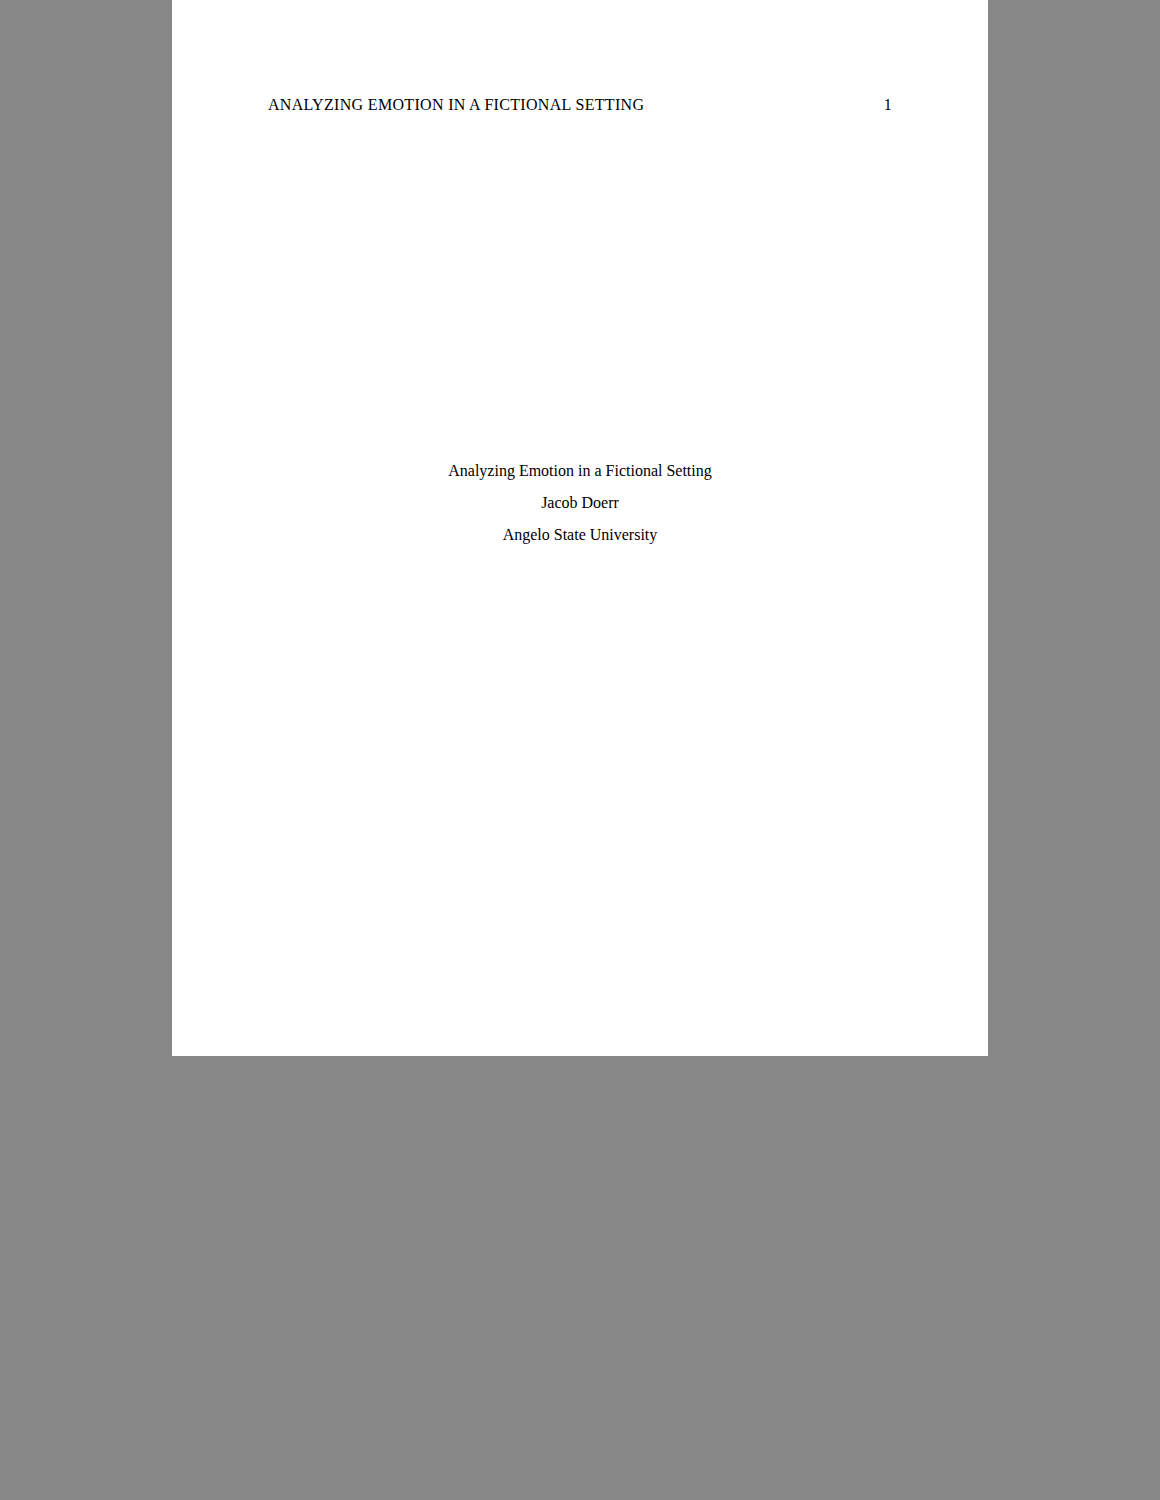Analyzing Emotion in a Fictional Setting 1
Analyzing Emotion in a Fictional Setting
Jacob Doerr
Angelo State University